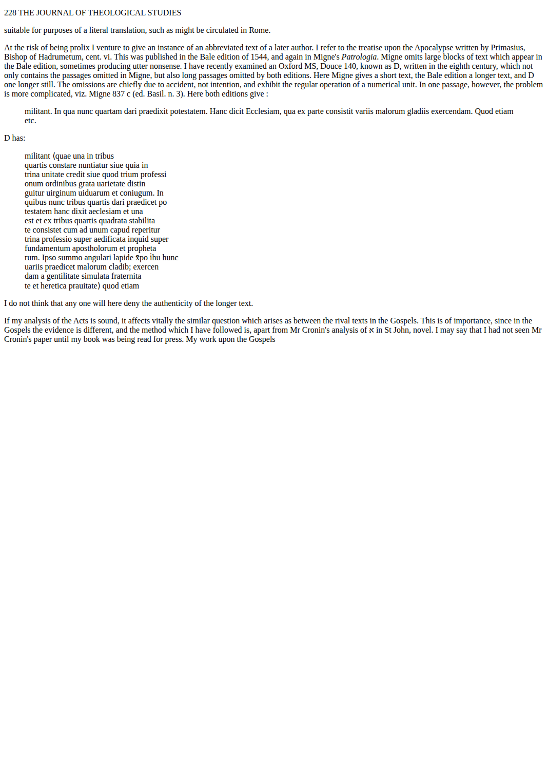228 THE JOURNAL OF THEOLOGICAL STUDIES
suitable for purposes of a literal translation, such as might be circulated in Rome.
At the risk of being prolix I venture to give an instance of an abbreviated text of a later author. I refer to the treatise upon the Apocalypse written by Primasius, Bishop of Hadrumetum, cent. vi. This was published in the Bale edition of 1544, and again in Migne's Patrologia. Migne omits large blocks of text which appear in the Bale edition, sometimes producing utter nonsense. I have recently examined an Oxford MS, Douce 140, known as D, written in the eighth century, which not only contains the passages omitted in Migne, but also long passages omitted by both editions. Here Migne gives a short text, the Bale edition a longer text, and D one longer still. The omissions are chiefly due to accident, not intention, and exhibit the regular operation of a numerical unit. In one passage, however, the problem is more complicated, viz. Migne 837 c (ed. Basil. n. 3). Here both editions give :
militant. In qua nunc quartam dari praedixit potestatem. Hanc dicit Ecclesiam, qua ex parte consistit variis malorum gladiis exercendam. Quod etiam etc.
D has:
militant ⟨quae una in tribus
quartis constare nuntiatur siue quia in
trina unitate credit siue quod trium professi
onum ordinibus grata uarietate distin
guitur uirginum uiduarum et coniugum. In
quibus nunc tribus quartis dari praedicet po
testatem hanc dixit aeclesiam et una
est et ex tribus quartis quadrata stabilita
te consistet cum ad unum capud reperitur
trina professio super aedificata inquid super
fundamentum apostholorum et propheta
rum. Ipso summo angulari lapide x̄po i̇hu hunc
uariis praedicet malorum cladib; exercen
dam a gentilitate simulata fraternita
te et heretica prauitate⟩ quod etiam
I do not think that any one will here deny the authenticity of the longer text.
If my analysis of the Acts is sound, it affects vitally the similar question which arises as between the rival texts in the Gospels. This is of importance, since in the Gospels the evidence is different, and the method which I have followed is, apart from Mr Cronin's analysis of א in St John, novel. I may say that I had not seen Mr Cronin's paper until my book was being read for press. My work upon the Gospels